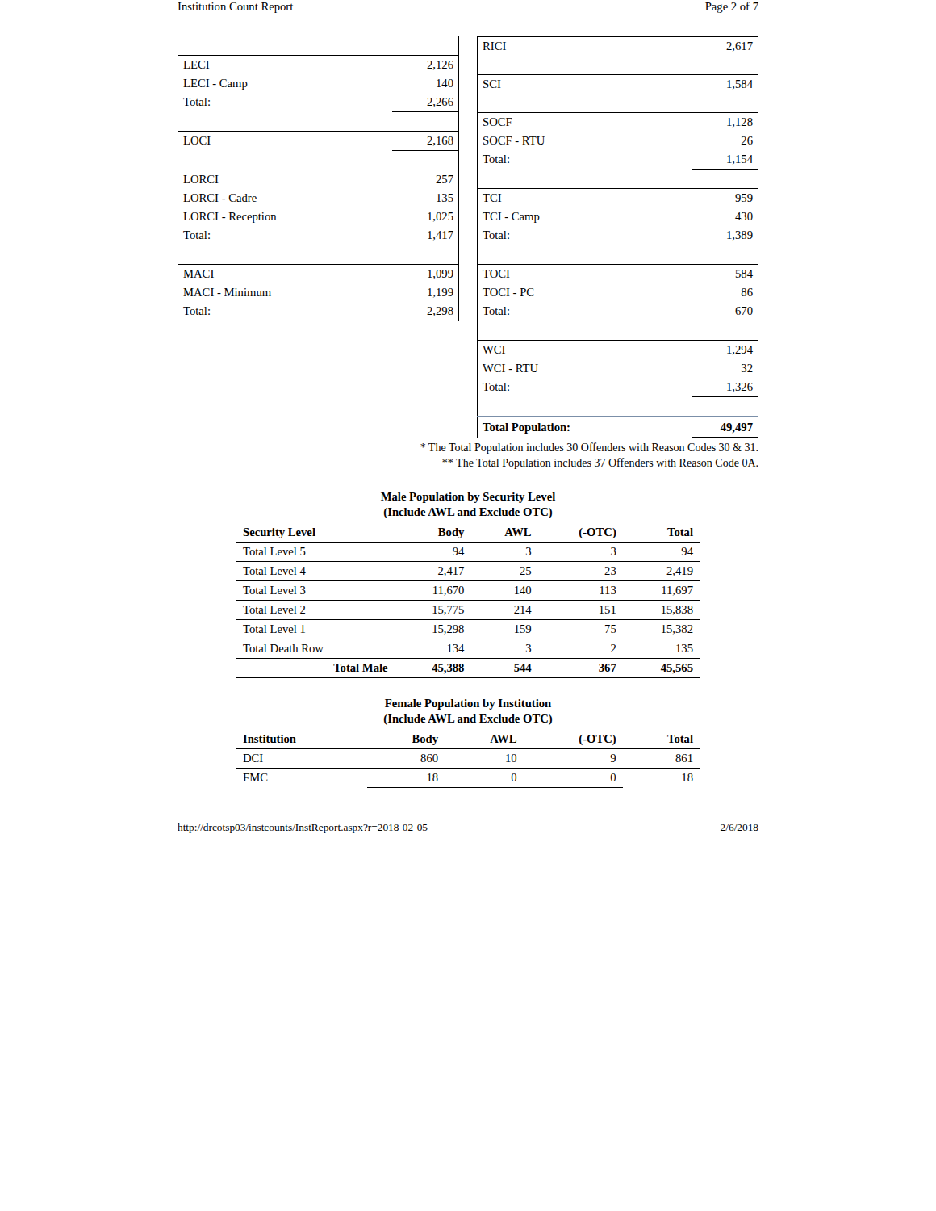Institution Count Report
Page 2 of 7
| / LECI / 2,126 / / LECI - Camp / 140 / / Total: / 2,266 / / LOCI / 2,168 / / LORCI / 257 / / LORCI - Cadre / 135 / / LORCI - Reception / 1,025 / / Total: / 1,417 / / MACI / 1,099 / / MACI - Minimum / 1,199 / / Total: / 2,298 / | | / RICI / 2,617 / / SCI / 1,584 / / SOCF / 1,128 / / SOCF - RTU / 26 / / Total: / 1,154 / / TCI / 959 / / TCI - Camp / 430 / / Total: / 1,389 / / TOCI / 584 / / TOCI - PC / 86 / / Total: / 670 / / WCI / 1,294 / / WCI - RTU / 32 / / Total: / 1,326 / / Total Population: / 49,497 / |
* The Total Population includes 30 Offenders with Reason Codes 30 & 31.
** The Total Population includes 37 Offenders with Reason Code 0A.
Male Population by Security Level
(Include AWL and Exclude OTC)
| Security Level | Body | AWL | (-OTC) | Total |
| --- | --- | --- | --- | --- |
| Total Level 5 | 94 | 3 | 3 | 94 |
| Total Level 4 | 2,417 | 25 | 23 | 2,419 |
| Total Level 3 | 11,670 | 140 | 113 | 11,697 |
| Total Level 2 | 15,775 | 214 | 151 | 15,838 |
| Total Level 1 | 15,298 | 159 | 75 | 15,382 |
| Total Death Row | 134 | 3 | 2 | 135 |
| Total Male | 45,388 | 544 | 367 | 45,565 |
Female Population by Institution
(Include AWL and Exclude OTC)
| Institution | Body | AWL | (-OTC) | Total |
| --- | --- | --- | --- | --- |
| DCI | 860 | 10 | 9 | 861 |
| FMC | 18 | 0 | 0 | 18 |
http://drcotsp03/instcounts/InstReport.aspx?r=2018-02-05
2/6/2018